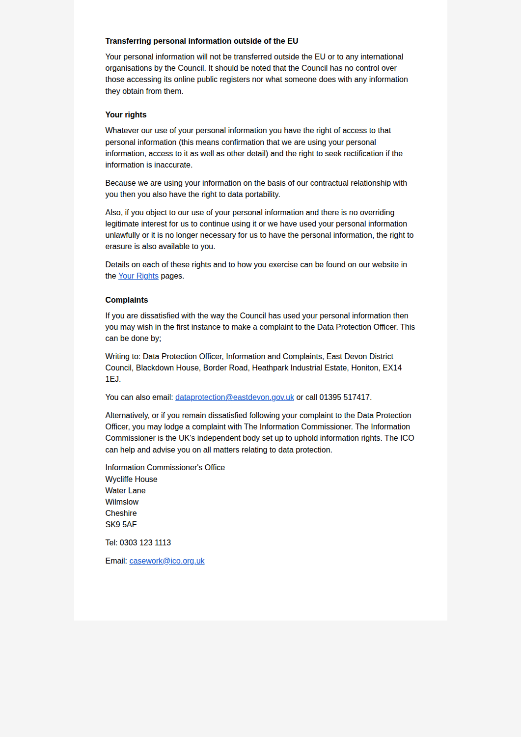Transferring personal information outside of the EU
Your personal information will not be transferred outside the EU or to any international organisations by the Council. It should be noted that the Council has no control over those accessing its online public registers nor what someone does with any information they obtain from them.
Your rights
Whatever our use of your personal information you have the right of access to that personal information (this means confirmation that we are using your personal information, access to it as well as other detail) and the right to seek rectification if the information is inaccurate.
Because we are using your information on the basis of our contractual relationship with you then you also have the right to data portability.
Also, if you object to our use of your personal information and there is no overriding legitimate interest for us to continue using it or we have used your personal information unlawfully or it is no longer necessary for us to have the personal information, the right to erasure is also available to you.
Details on each of these rights and to how you exercise can be found on our website in the Your Rights pages.
Complaints
If you are dissatisfied with the way the Council has used your personal information then you may wish in the first instance to make a complaint to the Data Protection Officer. This can be done by;
Writing to: Data Protection Officer, Information and Complaints, East Devon District Council, Blackdown House, Border Road, Heathpark Industrial Estate, Honiton, EX14 1EJ.
You can also email: dataprotection@eastdevon.gov.uk or call 01395 517417.
Alternatively, or if you remain dissatisfied following your complaint to the Data Protection Officer, you may lodge a complaint with The Information Commissioner. The Information Commissioner is the UK’s independent body set up to uphold information rights. The ICO can help and advise you on all matters relating to data protection.
Information Commissioner's Office
Wycliffe House
Water Lane
Wilmslow
Cheshire
SK9 5AF
Tel: 0303 123 1113
Email: casework@ico.org.uk